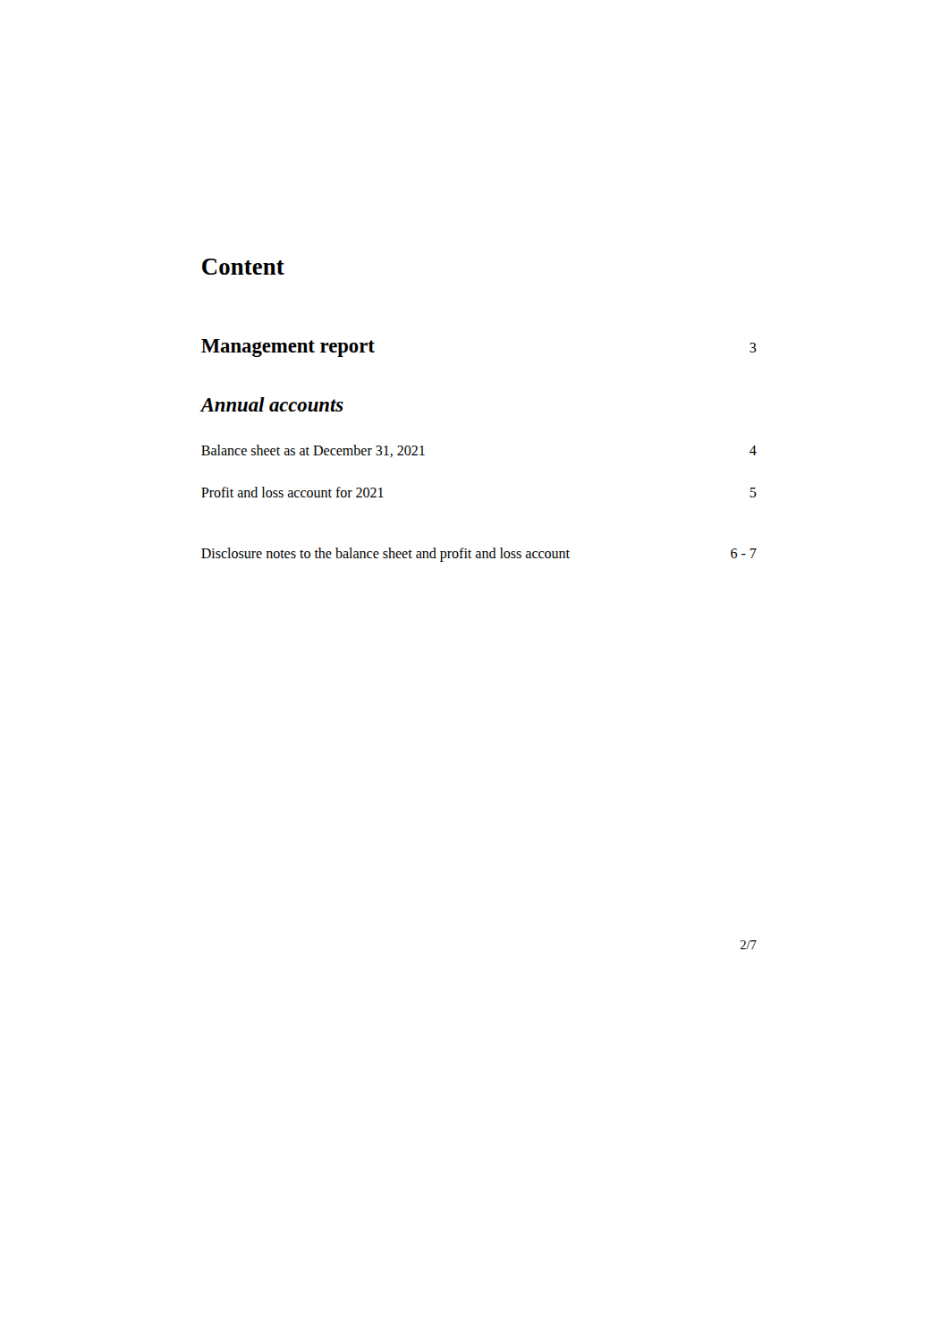Content
| Management report | 3 |
| Annual accounts | |
| Balance sheet as at December 31, 2021 | 4 |
| Profit and loss account for 2021 | 5 |
| Disclosure notes to the balance sheet and profit and loss account | 6 - 7 |
2/7